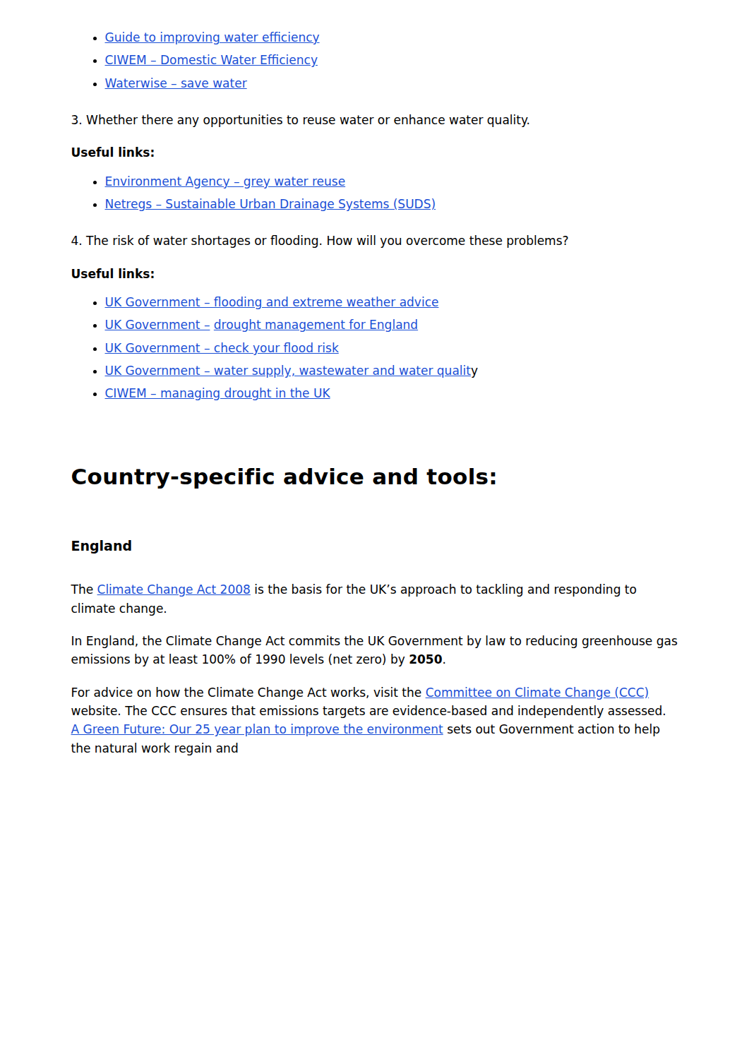Guide to improving water efficiency
CIWEM – Domestic Water Efficiency
Waterwise – save water
3. Whether there any opportunities to reuse water or enhance water quality.
Useful links:
Environment Agency – grey water reuse
Netregs – Sustainable Urban Drainage Systems (SUDS)
4. The risk of water shortages or flooding. How will you overcome these problems?
Useful links:
UK Government – flooding and extreme weather advice
UK Government – drought management for England
UK Government – check your flood risk
UK Government – water supply, wastewater and water quality
CIWEM – managing drought in the UK
Country-specific advice and tools:
England
The Climate Change Act 2008 is the basis for the UK’s approach to tackling and responding to climate change.
In England, the Climate Change Act commits the UK Government by law to reducing greenhouse gas emissions by at least 100% of 1990 levels (net zero) by 2050.
For advice on how the Climate Change Act works, visit the Committee on Climate Change (CCC) website. The CCC ensures that emissions targets are evidence-based and independently assessed. A Green Future: Our 25 year plan to improve the environment sets out Government action to help the natural work regain and